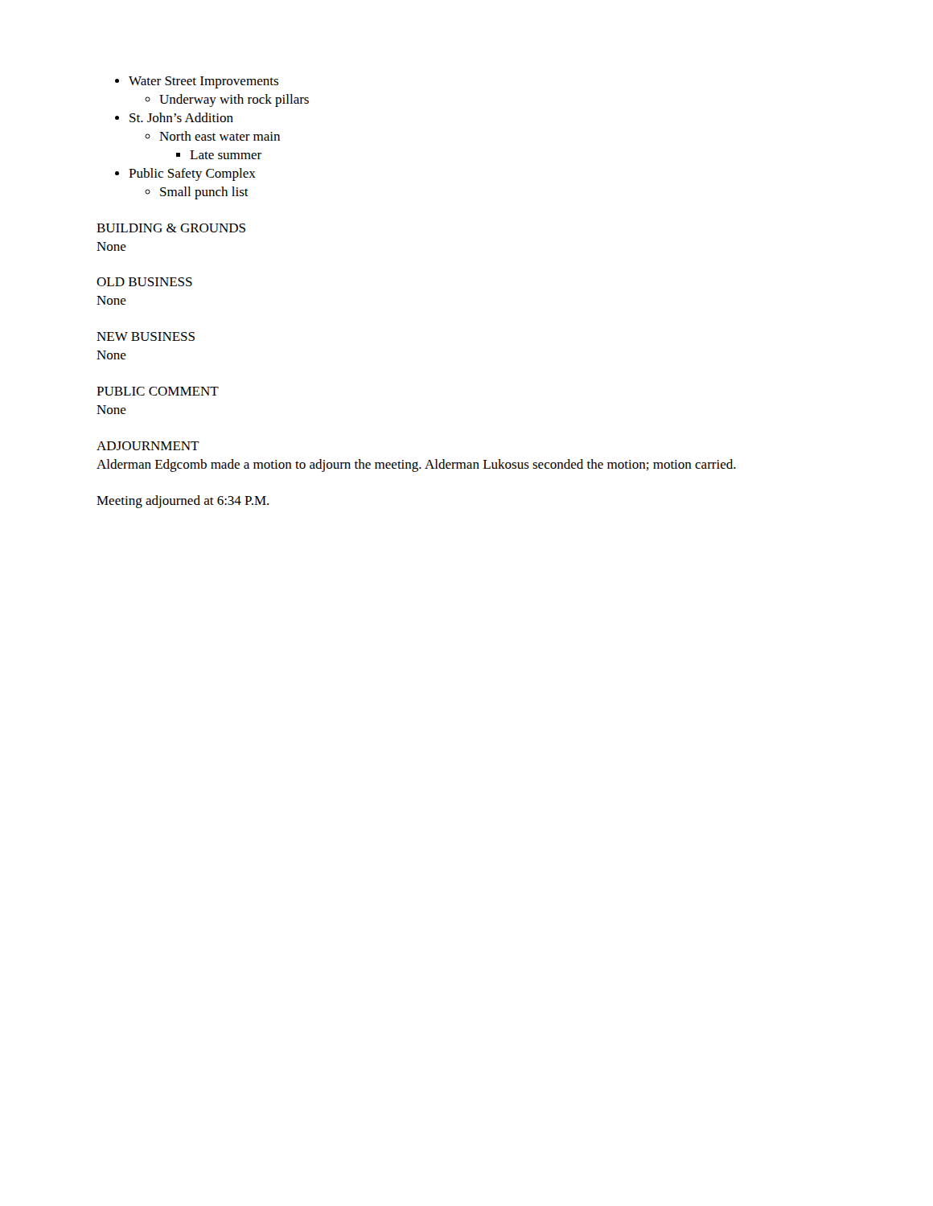Water Street Improvements
Underway with rock pillars
St. John’s Addition
North east water main
Late summer
Public Safety Complex
Small punch list
BUILDING & GROUNDS
None
OLD BUSINESS
None
NEW BUSINESS
None
PUBLIC COMMENT
None
ADJOURNMENT
Alderman Edgcomb made a motion to adjourn the meeting. Alderman Lukosus seconded the motion; motion carried.
Meeting adjourned at 6:34 P.M.